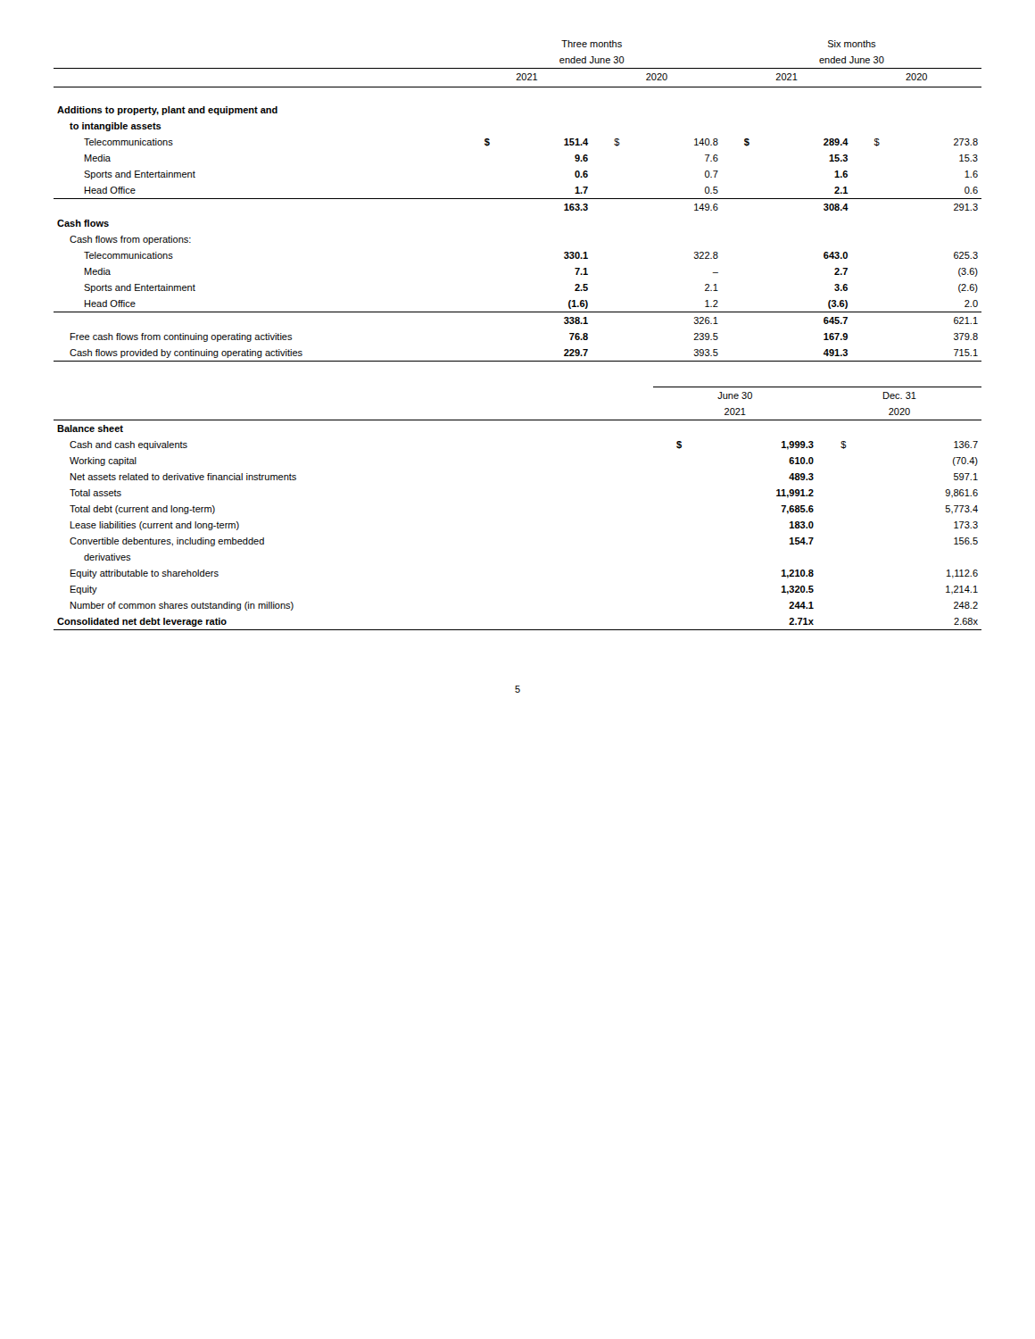| | Three months | Six months |
| | ended June 30 | ended June 30 |
| | 2021 | 2020 | 2021 | 2020 |
| Additions to property, plant and equipment and | |
| to intangible assets | |
| Telecommunications | $ | 151.4 | $ | 140.8 | $ | 289.4 | $ | 273.8 |
| Media | | 9.6 | | 7.6 | | 15.3 | | 15.3 |
| Sports and Entertainment | | 0.6 | | 0.7 | | 1.6 | | 1.6 |
| Head Office | | 1.7 | | 0.5 | | 2.1 | | 0.6 |
| | | 163.3 | | 149.6 | | 308.4 | | 291.3 |
| Cash flows | |
| Cash flows from operations: | |
| Telecommunications | | 330.1 | | 322.8 | | 643.0 | | 625.3 |
| Media | | 7.1 | | – | | 2.7 | | (3.6) |
| Sports and Entertainment | | 2.5 | | 2.1 | | 3.6 | | (2.6) |
| Head Office | | (1.6) | | 1.2 | | (3.6) | | 2.0 |
| | | 338.1 | | 326.1 | | 645.7 | | 621.1 |
| Free cash flows from continuing operating activities | | 76.8 | | 239.5 | | 167.9 | | 379.8 |
| Cash flows provided by continuing operating activities | | 229.7 | | 393.5 | | 491.3 | | 715.1 |
| | June 30 | Dec. 31 |
| | 2021 | 2020 |
| Balance sheet | |
| Cash and cash equivalents | $ | 1,999.3 | $ | 136.7 |
| Working capital | | 610.0 | | (70.4) |
| Net assets related to derivative financial instruments | | 489.3 | | 597.1 |
| Total assets | | 11,991.2 | | 9,861.6 |
| Total debt (current and long-term) | | 7,685.6 | | 5,773.4 |
| Lease liabilities (current and long-term) | | 183.0 | | 173.3 |
| Convertible debentures, including embedded | | 154.7 | | 156.5 |
| derivatives | |
| Equity attributable to shareholders | | 1,210.8 | | 1,112.6 |
| Equity | | 1,320.5 | | 1,214.1 |
| Number of common shares outstanding (in millions) | | 244.1 | | 248.2 |
| Consolidated net debt leverage ratio | | 2.71x | | 2.68x |
5